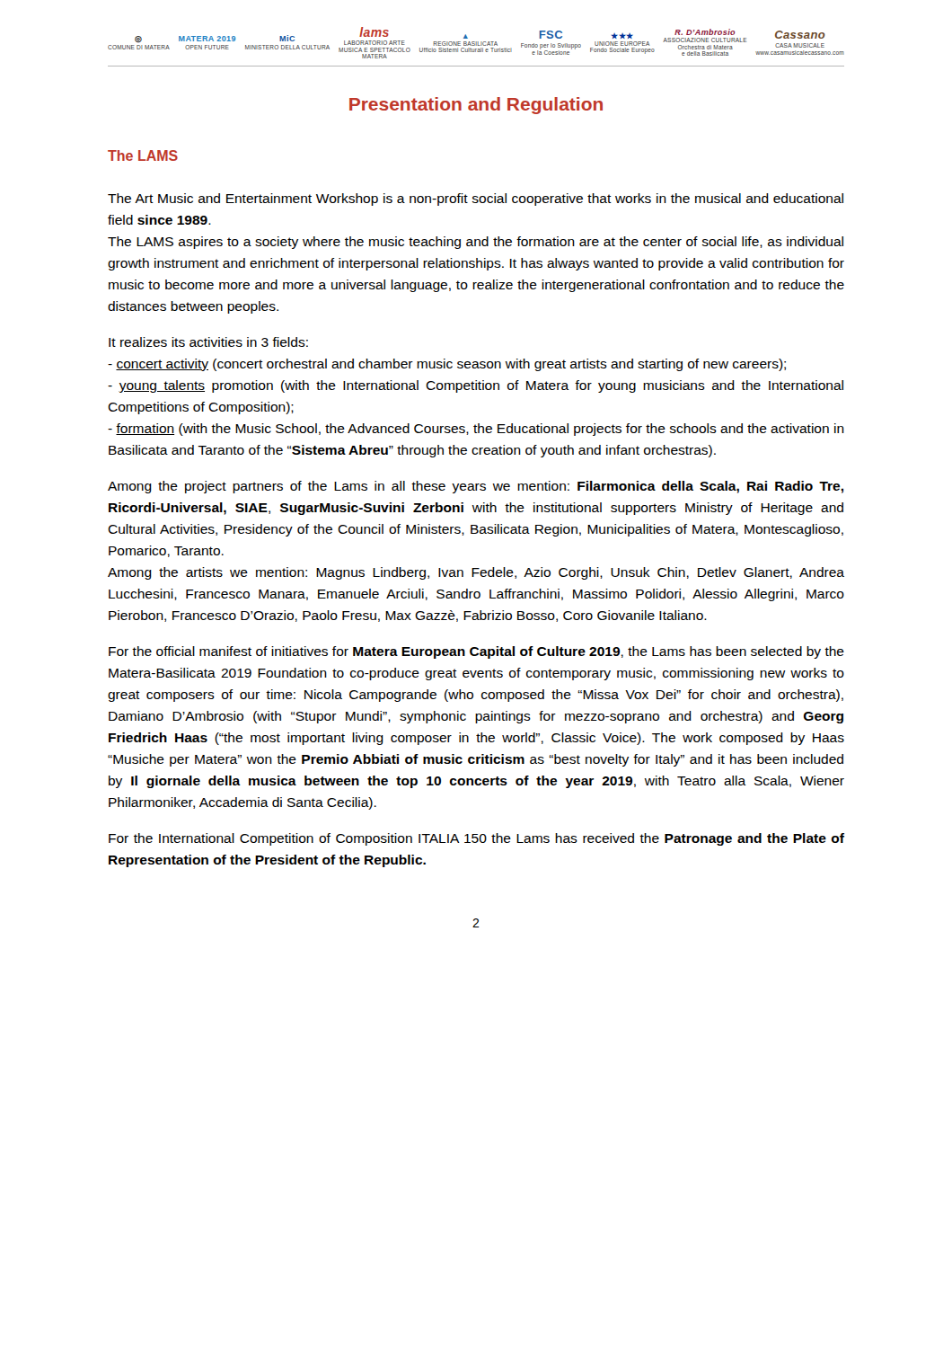◎COMUNE DI MATERA
MATERA 2019 OPEN FUTURE
MiCMINISTERO DELLA CULTURA
lams LABORATORIO ARTE
MUSICA E SPETTACOLO
MATERA
▲REGIONE BASILICATA
Ufficio Sistemi Culturali e Turistici
FSCFondo per lo Sviluppo
e la Coesione
★★★UNIONE EUROPEA
Fondo Sociale Europeo
R. D’Ambrosio ASSOCIAZIONE CULTURALE
Orchestra di Matera
e della Basilicata
Cassano CASA MUSICALE
www.casamusicalecassano.com
Presentation and Regulation
The LAMS
The Art Music and Entertainment Workshop is a non-profit social cooperative that works in the musical and educational field since 1989.
The LAMS aspires to a society where the music teaching and the formation are at the center of social life, as individual growth instrument and enrichment of interpersonal relationships. It has always wanted to provide a valid contribution for music to become more and more a universal language, to realize the intergenerational confrontation and to reduce the distances between peoples.
It realizes its activities in 3 fields:
- concert activity (concert orchestral and chamber music season with great artists and starting of new careers);
- young talents promotion (with the International Competition of Matera for young musicians and the International Competitions of Composition);
- formation (with the Music School, the Advanced Courses, the Educational projects for the schools and the activation in Basilicata and Taranto of the “Sistema Abreu” through the creation of youth and infant orchestras).
Among the project partners of the Lams in all these years we mention: Filarmonica della Scala, Rai Radio Tre, Ricordi-Universal, SIAE, SugarMusic-Suvini Zerboni with the institutional supporters Ministry of Heritage and Cultural Activities, Presidency of the Council of Ministers, Basilicata Region, Municipalities of Matera, Montescaglioso, Pomarico, Taranto.
Among the artists we mention: Magnus Lindberg, Ivan Fedele, Azio Corghi, Unsuk Chin, Detlev Glanert, Andrea Lucchesini, Francesco Manara, Emanuele Arciuli, Sandro Laffranchini, Massimo Polidori, Alessio Allegrini, Marco Pierobon, Francesco D’Orazio, Paolo Fresu, Max Gazzè, Fabrizio Bosso, Coro Giovanile Italiano.
For the official manifest of initiatives for Matera European Capital of Culture 2019, the Lams has been selected by the Matera-Basilicata 2019 Foundation to co-produce great events of contemporary music, commissioning new works to great composers of our time: Nicola Campogrande (who composed the “Missa Vox Dei” for choir and orchestra), Damiano D’Ambrosio (with “Stupor Mundi”, symphonic paintings for mezzo-soprano and orchestra) and Georg Friedrich Haas (“the most important living composer in the world”, Classic Voice). The work composed by Haas “Musiche per Matera” won the Premio Abbiati of music criticism as “best novelty for Italy” and it has been included by Il giornale della musica between the top 10 concerts of the year 2019, with Teatro alla Scala, Wiener Philarmoniker, Accademia di Santa Cecilia).
For the International Competition of Composition ITALIA 150 the Lams has received the Patronage and the Plate of Representation of the President of the Republic.
2